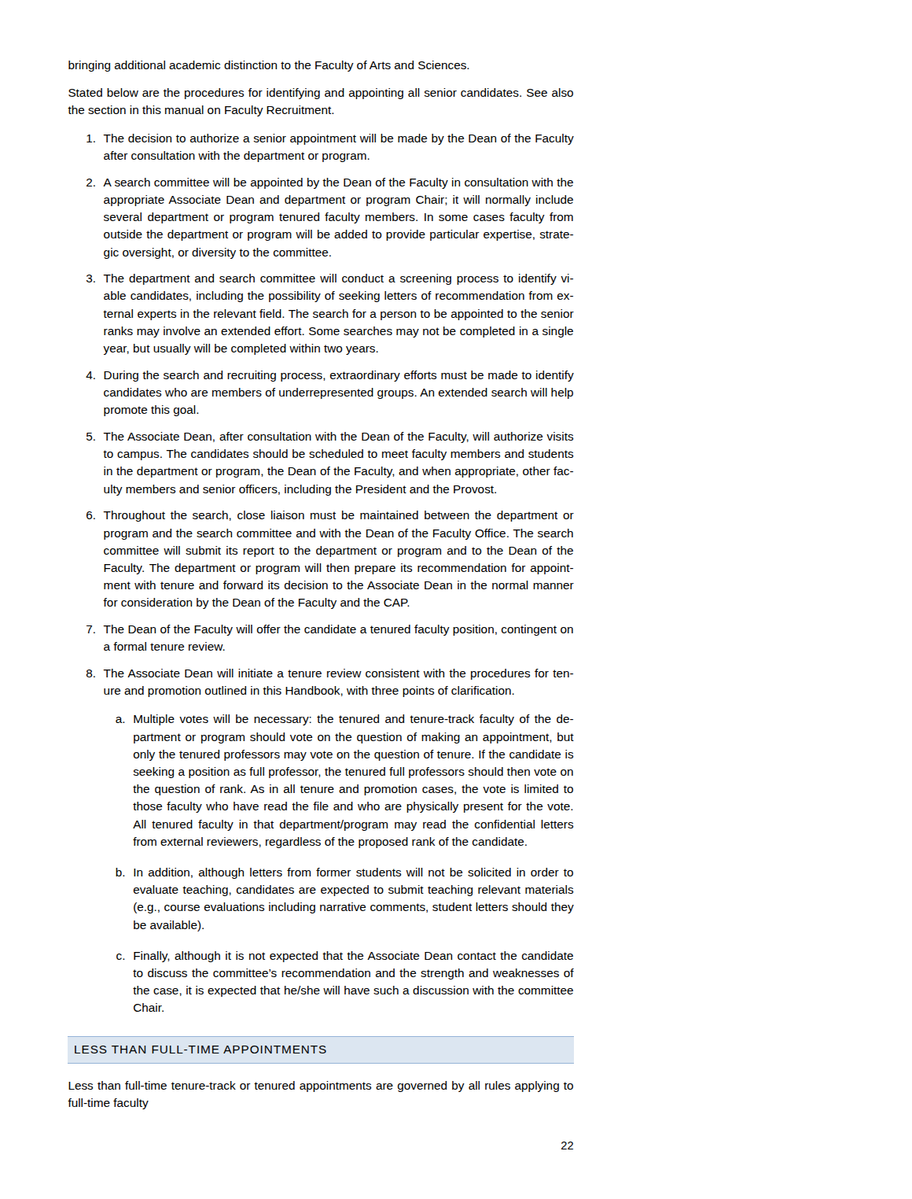bringing additional academic distinction to the Faculty of Arts and Sciences.
Stated below are the procedures for identifying and appointing all senior candidates. See also the section in this manual on Faculty Recruitment.
The decision to authorize a senior appointment will be made by the Dean of the Faculty after consultation with the department or program.
A search committee will be appointed by the Dean of the Faculty in consultation with the appropriate Associate Dean and department or program Chair; it will normally include several department or program tenured faculty members. In some cases faculty from outside the department or program will be added to provide particular expertise, strategic oversight, or diversity to the committee.
The department and search committee will conduct a screening process to identify viable candidates, including the possibility of seeking letters of recommendation from external experts in the relevant field. The search for a person to be appointed to the senior ranks may involve an extended effort. Some searches may not be completed in a single year, but usually will be completed within two years.
During the search and recruiting process, extraordinary efforts must be made to identify candidates who are members of underrepresented groups. An extended search will help promote this goal.
The Associate Dean, after consultation with the Dean of the Faculty, will authorize visits to campus. The candidates should be scheduled to meet faculty members and students in the department or program, the Dean of the Faculty, and when appropriate, other faculty members and senior officers, including the President and the Provost.
Throughout the search, close liaison must be maintained between the department or program and the search committee and with the Dean of the Faculty Office. The search committee will submit its report to the department or program and to the Dean of the Faculty. The department or program will then prepare its recommendation for appointment with tenure and forward its decision to the Associate Dean in the normal manner for consideration by the Dean of the Faculty and the CAP.
The Dean of the Faculty will offer the candidate a tenured faculty position, contingent on a formal tenure review.
The Associate Dean will initiate a tenure review consistent with the procedures for tenure and promotion outlined in this Handbook, with three points of clarification.
Multiple votes will be necessary: the tenured and tenure-track faculty of the department or program should vote on the question of making an appointment, but only the tenured professors may vote on the question of tenure. If the candidate is seeking a position as full professor, the tenured full professors should then vote on the question of rank. As in all tenure and promotion cases, the vote is limited to those faculty who have read the file and who are physically present for the vote. All tenured faculty in that department/program may read the confidential letters from external reviewers, regardless of the proposed rank of the candidate.
In addition, although letters from former students will not be solicited in order to evaluate teaching, candidates are expected to submit teaching relevant materials (e.g., course evaluations including narrative comments, student letters should they be available).
Finally, although it is not expected that the Associate Dean contact the candidate to discuss the committee’s recommendation and the strength and weaknesses of the case, it is expected that he/she will have such a discussion with the committee Chair.
Less than Full-Time Appointments
Less than full-time tenure-track or tenured appointments are governed by all rules applying to full-time faculty
22